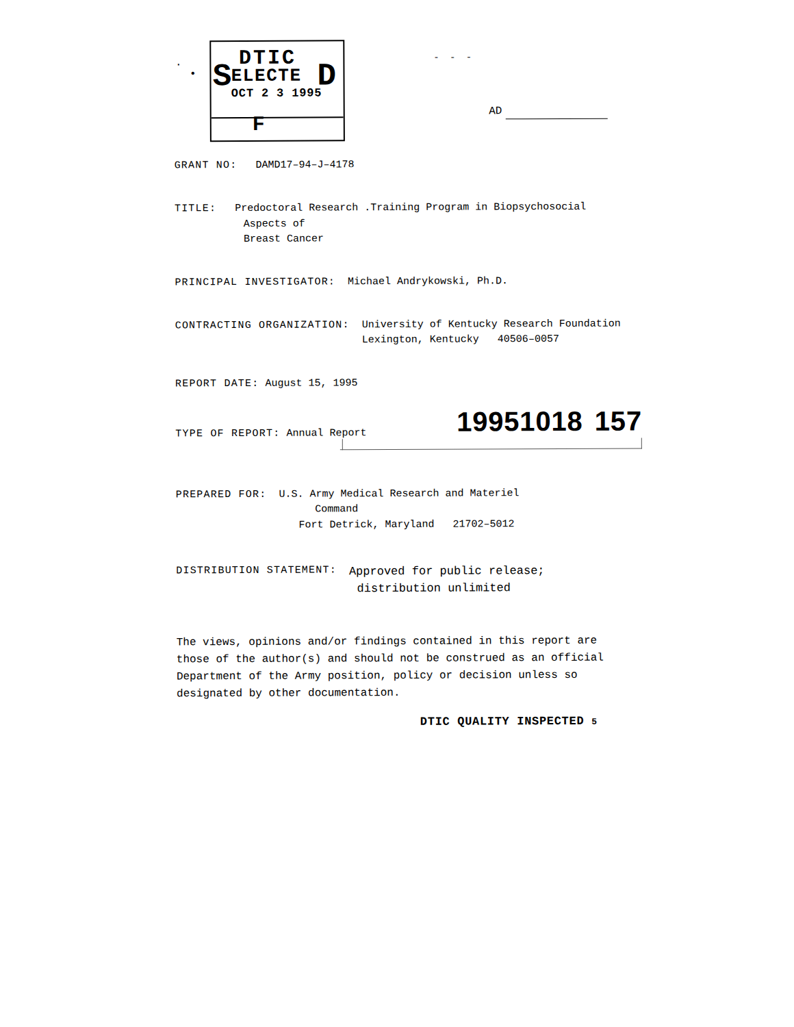. •
- - -
DTIC S ELECTE D OCT 2 3 1995 F
AD
GRANT NO: DAMD17–94–J–4178
TITLE: Predoctoral Research .Training Program in Biopsychosocial Aspects of Breast Cancer
PRINCIPAL INVESTIGATOR: Michael Andrykowski, Ph.D.
CONTRACTING ORGANIZATION: University of Kentucky Research Foundation
Lexington, Kentucky 40506–0057
REPORT DATE: August 15, 1995
19951018 157
TYPE OF REPORT: Annual Report
PREPARED FOR: U.S. Army Medical Research and Materiel
Command
Fort Detrick, Maryland 21702–5012
DISTRIBUTION STATEMENT: Approved for public release;
distribution unlimited
The views, opinions and/or findings contained in this report are those of the author(s) and should not be construed as an official Department of the Army position, policy or decision unless so designated by other documentation.
DTIC QUALITY INSPECTED 5